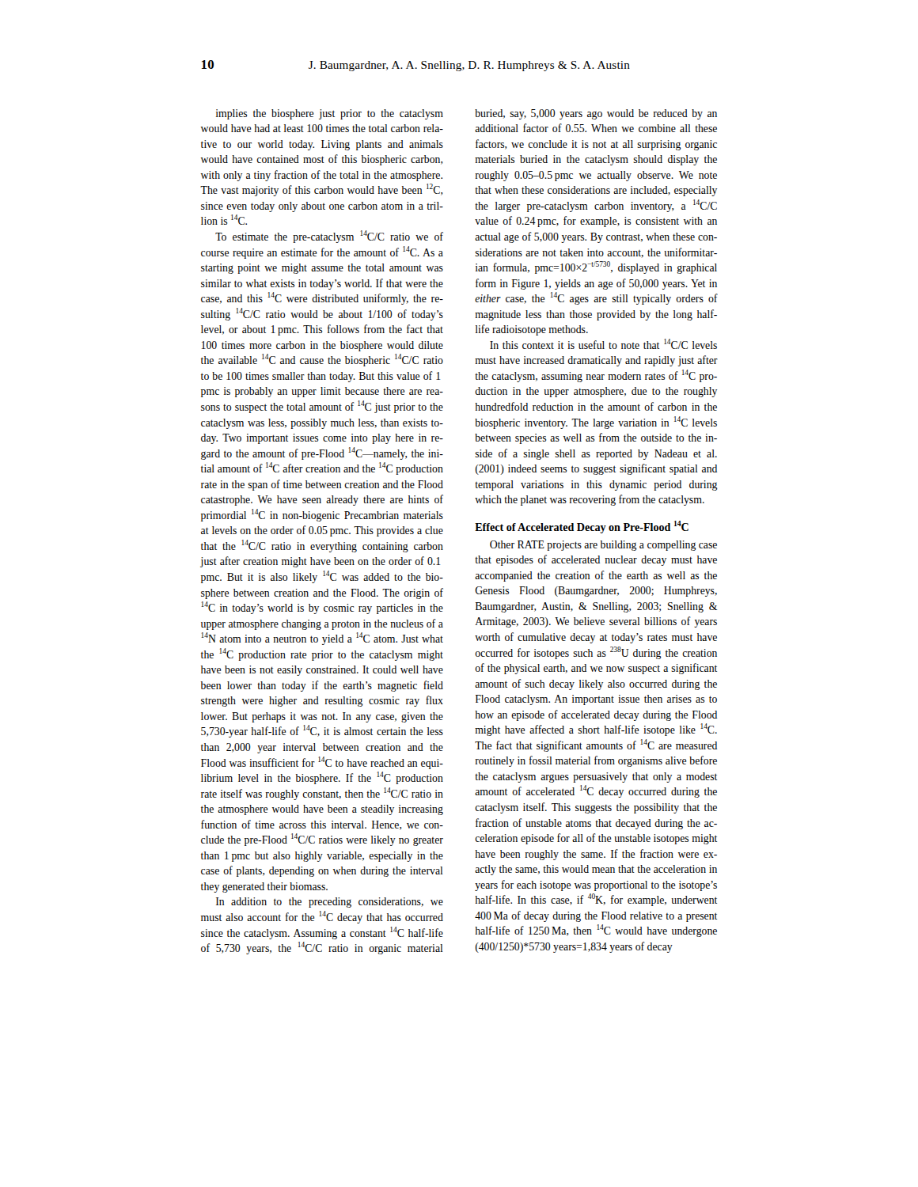10 J. Baumgardner, A. A. Snelling, D. R. Humphreys & S. A. Austin
implies the biosphere just prior to the cataclysm would have had at least 100 times the total carbon relative to our world today. Living plants and animals would have contained most of this biospheric carbon, with only a tiny fraction of the total in the atmosphere. The vast majority of this carbon would have been 12C, since even today only about one carbon atom in a trillion is 14C.
To estimate the pre-cataclysm 14C/C ratio we of course require an estimate for the amount of 14C. As a starting point we might assume the total amount was similar to what exists in today’s world. If that were the case, and this 14C were distributed uniformly, the resulting 14C/C ratio would be about 1/100 of today’s level, or about 1 pmc. This follows from the fact that 100 times more carbon in the biosphere would dilute the available 14C and cause the biospheric 14C/C ratio to be 100 times smaller than today. But this value of 1 pmc is probably an upper limit because there are reasons to suspect the total amount of 14C just prior to the cataclysm was less, possibly much less, than exists today. Two important issues come into play here in regard to the amount of pre-Flood 14C—namely, the initial amount of 14C after creation and the 14C production rate in the span of time between creation and the Flood catastrophe. We have seen already there are hints of primordial 14C in non-biogenic Precambrian materials at levels on the order of 0.05 pmc. This provides a clue that the 14C/C ratio in everything containing carbon just after creation might have been on the order of 0.1 pmc. But it is also likely 14C was added to the biosphere between creation and the Flood. The origin of 14C in today’s world is by cosmic ray particles in the upper atmosphere changing a proton in the nucleus of a 14N atom into a neutron to yield a 14C atom. Just what the 14C production rate prior to the cataclysm might have been is not easily constrained. It could well have been lower than today if the earth’s magnetic field strength were higher and resulting cosmic ray flux lower. But perhaps it was not. In any case, given the 5,730-year half-life of 14C, it is almost certain the less than 2,000 year interval between creation and the Flood was insufficient for 14C to have reached an equilibrium level in the biosphere. If the 14C production rate itself was roughly constant, then the 14C/C ratio in the atmosphere would have been a steadily increasing function of time across this interval. Hence, we conclude the pre-Flood 14C/C ratios were likely no greater than 1 pmc but also highly variable, especially in the case of plants, depending on when during the interval they generated their biomass.
In addition to the preceding considerations, we must also account for the 14C decay that has occurred since the cataclysm. Assuming a constant 14C half-life of 5,730 years, the 14C/C ratio in organic material buried, say, 5,000 years ago would be reduced by an additional factor of 0.55. When we combine all these factors, we conclude it is not at all surprising organic materials buried in the cataclysm should display the roughly 0.05–0.5 pmc we actually observe. We note that when these considerations are included, especially the larger pre-cataclysm carbon inventory, a 14C/C value of 0.24 pmc, for example, is consistent with an actual age of 5,000 years. By contrast, when these considerations are not taken into account, the uniformitarian formula, pmc=100×2−t/5730, displayed in graphical form in Figure 1, yields an age of 50,000 years. Yet in either case, the 14C ages are still typically orders of magnitude less than those provided by the long half-life radioisotope methods.
In this context it is useful to note that 14C/C levels must have increased dramatically and rapidly just after the cataclysm, assuming near modern rates of 14C production in the upper atmosphere, due to the roughly hundredfold reduction in the amount of carbon in the biospheric inventory. The large variation in 14C levels between species as well as from the outside to the inside of a single shell as reported by Nadeau et al. (2001) indeed seems to suggest significant spatial and temporal variations in this dynamic period during which the planet was recovering from the cataclysm.
Effect of Accelerated Decay on Pre-Flood 14C
Other RATE projects are building a compelling case that episodes of accelerated nuclear decay must have accompanied the creation of the earth as well as the Genesis Flood (Baumgardner, 2000; Humphreys, Baumgardner, Austin, & Snelling, 2003; Snelling & Armitage, 2003). We believe several billions of years worth of cumulative decay at today’s rates must have occurred for isotopes such as 238U during the creation of the physical earth, and we now suspect a significant amount of such decay likely also occurred during the Flood cataclysm. An important issue then arises as to how an episode of accelerated decay during the Flood might have affected a short half-life isotope like 14C. The fact that significant amounts of 14C are measured routinely in fossil material from organisms alive before the cataclysm argues persuasively that only a modest amount of accelerated 14C decay occurred during the cataclysm itself. This suggests the possibility that the fraction of unstable atoms that decayed during the acceleration episode for all of the unstable isotopes might have been roughly the same. If the fraction were exactly the same, this would mean that the acceleration in years for each isotope was proportional to the isotope’s half-life. In this case, if 40K, for example, underwent 400 Ma of decay during the Flood relative to a present half-life of 1250 Ma, then 14C would have undergone (400/1250)*5730 years=1,834 years of decay